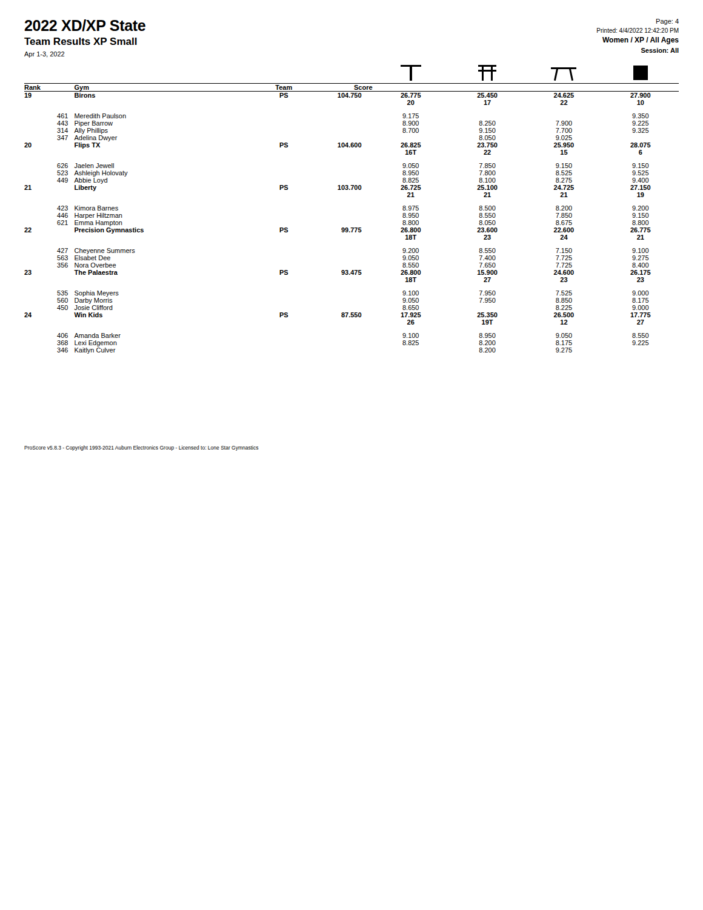2022 XD/XP State
Team Results XP Small
Apr 1-3, 2022
Page: 4
Printed: 4/4/2022 12:42:20 PM
Women / XP / All Ages
Session: All
| Rank | Gym | Team | Score | | | | |
| --- | --- | --- | --- | --- | --- | --- | --- |
| 19 | Birons | PS | 104.750 | 26.775 | 25.450 | 24.625 | 27.900 |
| | | | | 20 | 17 | 22 | 10 |
| 461 | Meredith Paulson | | | 9.175 | | | 9.350 |
| 443 | Piper Barrow | | | 8.900 | 8.250 | 7.900 | 9.225 |
| 314 | Ally Phillips | | | 8.700 | 9.150 | 7.700 | 9.325 |
| 347 | Adelina Dwyer | | | | 8.050 | 9.025 | |
| 20 | Flips TX | PS | 104.600 | 26.825 | 23.750 | 25.950 | 28.075 |
| | | | | 16T | 22 | 15 | 6 |
| 626 | Jaelen Jewell | | | 9.050 | 7.850 | 9.150 | 9.150 |
| 523 | Ashleigh Holovaty | | | 8.950 | 7.800 | 8.525 | 9.525 |
| 449 | Abbie Loyd | | | 8.825 | 8.100 | 8.275 | 9.400 |
| 21 | Liberty | PS | 103.700 | 26.725 | 25.100 | 24.725 | 27.150 |
| | | | | 21 | 21 | 21 | 19 |
| 423 | Kimora Barnes | | | 8.975 | 8.500 | 8.200 | 9.200 |
| 446 | Harper Hiltzman | | | 8.950 | 8.550 | 7.850 | 9.150 |
| 621 | Emma Hampton | | | 8.800 | 8.050 | 8.675 | 8.800 |
| 22 | Precision Gymnastics | PS | 99.775 | 26.800 | 23.600 | 22.600 | 26.775 |
| | | | | 18T | 23 | 24 | 21 |
| 427 | Cheyenne Summers | | | 9.200 | 8.550 | 7.150 | 9.100 |
| 563 | Elsabet Dee | | | 9.050 | 7.400 | 7.725 | 9.275 |
| 356 | Nora Overbee | | | 8.550 | 7.650 | 7.725 | 8.400 |
| 23 | The Palaestra | PS | 93.475 | 26.800 | 15.900 | 24.600 | 26.175 |
| | | | | 18T | 27 | 23 | 23 |
| 535 | Sophia Meyers | | | 9.100 | 7.950 | 7.525 | 9.000 |
| 560 | Darby Morris | | | 9.050 | 7.950 | 8.850 | 8.175 |
| 450 | Josie Clifford | | | 8.650 | | 8.225 | 9.000 |
| 24 | Win Kids | PS | 87.550 | 17.925 | 25.350 | 26.500 | 17.775 |
| | | | | 26 | 19T | 12 | 27 |
| 406 | Amanda Barker | | | 9.100 | 8.950 | 9.050 | 8.550 |
| 368 | Lexi Edgemon | | | 8.825 | 8.200 | 8.175 | 9.225 |
| 346 | Kaitlyn Culver | | | | 8.200 | 9.275 | |
ProScore v5.8.3 - Copyright 1993-2021 Auburn Electronics Group - Licensed to: Lone Star Gymnastics